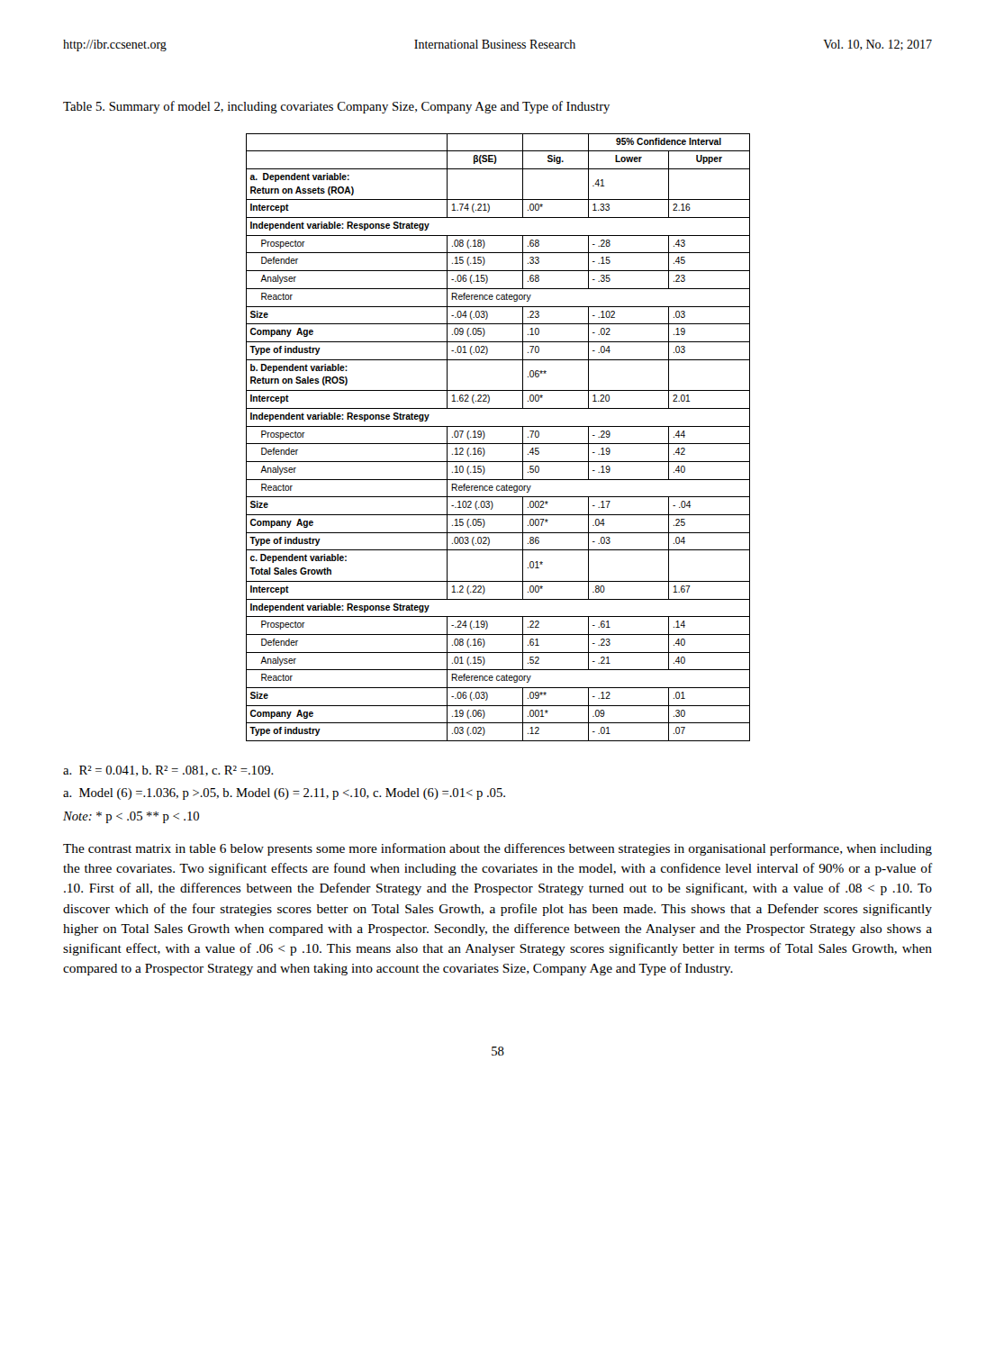http://ibr.ccsenet.org
International Business Research
Vol. 10, No. 12; 2017
Table 5. Summary of model 2, including covariates Company Size, Company Age and Type of Industry
| | | | 95% Confidence Interval |
| --- | --- | --- | --- |
| | β(SE) | Sig. | Lower | Upper |
| a. Dependent variable: Return on Assets (ROA) | | | .41 | |
| Intercept | 1.74 (.21) | .00* | 1.33 | 2.16 |
| Independent variable: Response Strategy |
| Prospector | .08 (.18) | .68 | - .28 | .43 |
| Defender | .15 (.15) | .33 | - .15 | .45 |
| Analyser | -.06 (.15) | .68 | - .35 | .23 |
| Reactor | Reference category |
| Size | -.04 (.03) | .23 | - .102 | .03 |
| Company Age | .09 (.05) | .10 | - .02 | .19 |
| Type of industry | -.01 (.02) | .70 | - .04 | .03 |
| b. Dependent variable: Return on Sales (ROS) | | .06** | | |
| Intercept | 1.62 (.22) | .00* | 1.20 | 2.01 |
| Independent variable: Response Strategy |
| Prospector | .07 (.19) | .70 | - .29 | .44 |
| Defender | .12 (.16) | .45 | - .19 | .42 |
| Analyser | .10 (.15) | .50 | - .19 | .40 |
| Reactor | Reference category |
| Size | -.102 (.03) | .002* | - .17 | - .04 |
| Company Age | .15 (.05) | .007* | .04 | .25 |
| Type of industry | .003 (.02) | .86 | - .03 | .04 |
| c. Dependent variable: Total Sales Growth | | .01* | | |
| Intercept | 1.2 (.22) | .00* | .80 | 1.67 |
| Independent variable: Response Strategy |
| Prospector | -.24 (.19) | .22 | - .61 | .14 |
| Defender | .08 (.16) | .61 | - .23 | .40 |
| Analyser | .01 (.15) | .52 | - .21 | .40 |
| Reactor | Reference category |
| Size | -.06 (.03) | .09** | - .12 | .01 |
| Company Age | .19 (.06) | .001* | .09 | .30 |
| Type of industry | .03 (.02) | .12 | - .01 | .07 |
a. R² = 0.041, b. R² = .081, c. R² =.109.
a. Model (6) =.1.036, p >.05, b. Model (6) = 2.11, p <.10, c. Model (6) =.01< p .05.
Note: * p < .05 ** p < .10
The contrast matrix in table 6 below presents some more information about the differences between strategies in organisational performance, when including the three covariates. Two significant effects are found when including the covariates in the model, with a confidence level interval of 90% or a p-value of .10. First of all, the differences between the Defender Strategy and the Prospector Strategy turned out to be significant, with a value of .08 < p .10. To discover which of the four strategies scores better on Total Sales Growth, a profile plot has been made. This shows that a Defender scores significantly higher on Total Sales Growth when compared with a Prospector. Secondly, the difference between the Analyser and the Prospector Strategy also shows a significant effect, with a value of .06 < p .10. This means also that an Analyser Strategy scores significantly better in terms of Total Sales Growth, when compared to a Prospector Strategy and when taking into account the covariates Size, Company Age and Type of Industry.
58